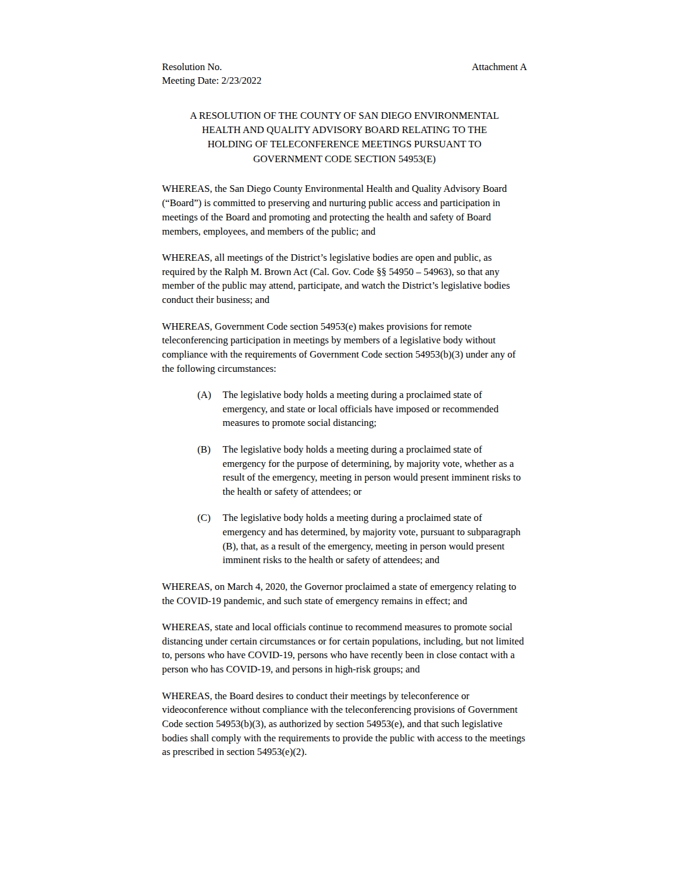Resolution No.
Meeting Date: 2/23/2022
Attachment A
A Resolution of the County of San Diego Environmental Health and Quality Advisory Board Relating to the Holding of Teleconference Meetings Pursuant to Government Code Section 54953(e)
WHEREAS, the San Diego County Environmental Health and Quality Advisory Board (“Board”) is committed to preserving and nurturing public access and participation in meetings of the Board and promoting and protecting the health and safety of Board members, employees, and members of the public; and
WHEREAS, all meetings of the District’s legislative bodies are open and public, as required by the Ralph M. Brown Act (Cal. Gov. Code §§ 54950 – 54963), so that any member of the public may attend, participate, and watch the District’s legislative bodies conduct their business; and
WHEREAS, Government Code section 54953(e) makes provisions for remote teleconferencing participation in meetings by members of a legislative body without compliance with the requirements of Government Code section 54953(b)(3) under any of the following circumstances:
(A) The legislative body holds a meeting during a proclaimed state of emergency, and state or local officials have imposed or recommended measures to promote social distancing;
(B) The legislative body holds a meeting during a proclaimed state of emergency for the purpose of determining, by majority vote, whether as a result of the emergency, meeting in person would present imminent risks to the health or safety of attendees; or
(C) The legislative body holds a meeting during a proclaimed state of emergency and has determined, by majority vote, pursuant to subparagraph (B), that, as a result of the emergency, meeting in person would present imminent risks to the health or safety of attendees; and
WHEREAS, on March 4, 2020, the Governor proclaimed a state of emergency relating to the COVID-19 pandemic, and such state of emergency remains in effect; and
WHEREAS, state and local officials continue to recommend measures to promote social distancing under certain circumstances or for certain populations, including, but not limited to, persons who have COVID-19, persons who have recently been in close contact with a person who has COVID-19, and persons in high-risk groups; and
WHEREAS, the Board desires to conduct their meetings by teleconference or videoconference without compliance with the teleconferencing provisions of Government Code section 54953(b)(3), as authorized by section 54953(e), and that such legislative bodies shall comply with the requirements to provide the public with access to the meetings as prescribed in section 54953(e)(2).